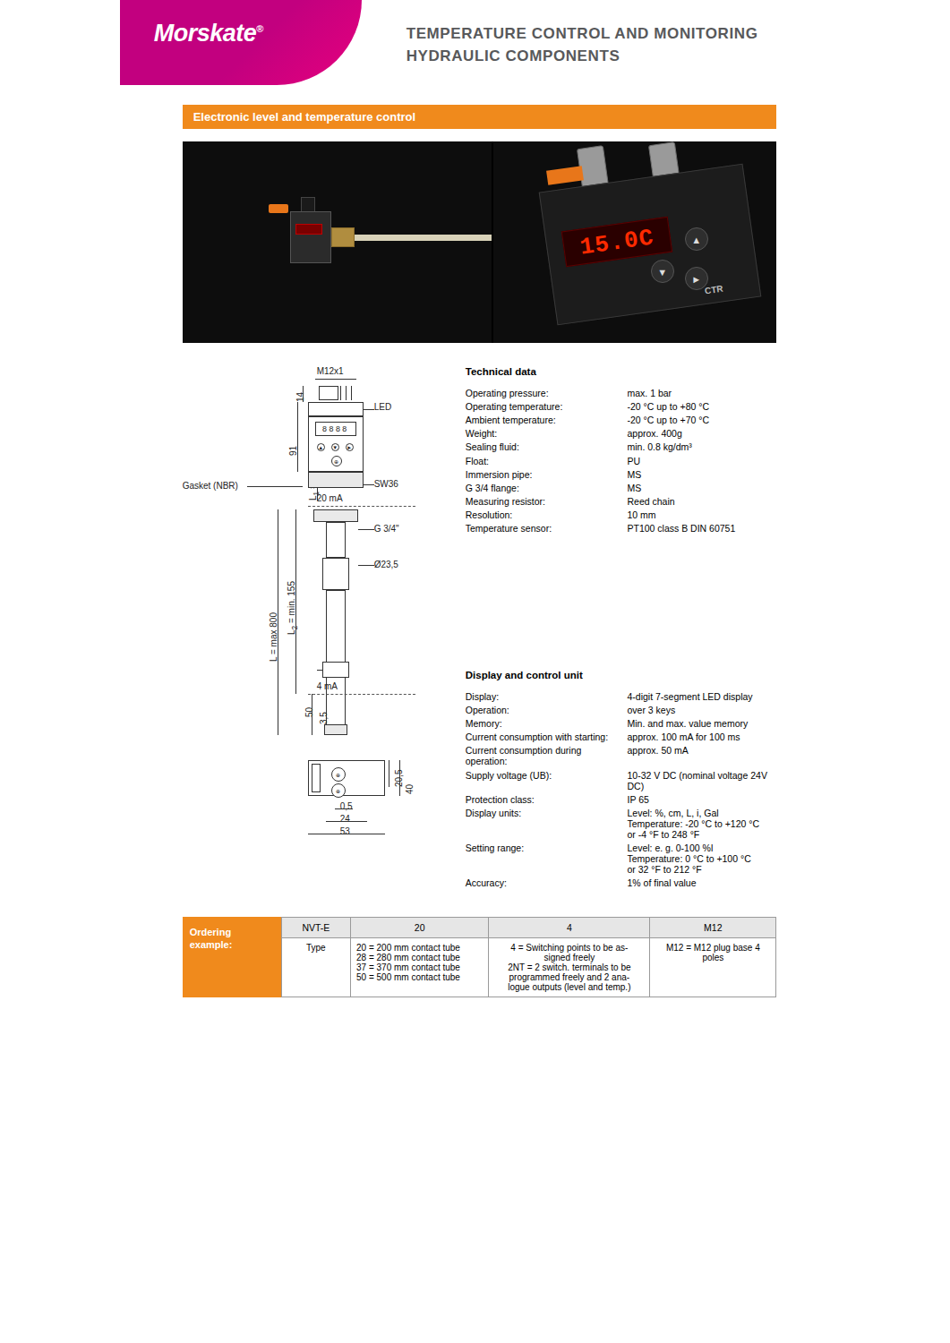Morskate®
TEMPERATURE CONTROL AND MONITORING
HYDRAULIC COMPONENTS
Electronic level and temperature control
15.0C
▲
▼
►
CTR
M12x1
LED
8888
▲
▼
►
⊕
14
91
Gasket (NBR)
L1 = 16
SW36
20 mA
G 3/4"
Ø23,5
4 mA
L = max 800
L2 = min. 155
50
3,5
⊕
⊕
20,5
40
0,5
24
53
Technical data
| Operating pressure: | max. 1 bar |
| Operating temperature: | -20 °C up to +80 °C |
| Ambient temperature: | -20 °C up to +70 °C |
| Weight: | approx. 400g |
| Sealing fluid: | min. 0.8 kg/dm³ |
| Float: | PU |
| Immersion pipe: | MS |
| G 3/4 flange: | MS |
| Measuring resistor: | Reed chain |
| Resolution: | 10 mm |
| Temperature sensor: | PT100 class B DIN 60751 |
Display and control unit
| Display: | 4-digit 7-segment LED display |
| Operation: | over 3 keys |
| Memory: | Min. and max. value memory |
| Current consumption with starting: | approx. 100 mA for 100 ms |
| Current consumption during operation: | approx. 50 mA |
| Supply voltage (UB): | 10-32 V DC (nominal voltage 24V DC) |
| Protection class: | IP 65 |
| Display units: | Level: %, cm, L, i, Gal Temperature: -20 °C to +120 °C or -4 °F to 248 °F |
| Setting range: | Level: e. g. 0-100 %l Temperature: 0 °C to +100 °C or 32 °F to 212 °F |
| Accuracy: | 1% of final value |
Ordering
example:
| NVT-E | 20 | 4 | M12 |
| --- | --- | --- | --- |
| Type | 20 = 200 mm contact tube 28 = 280 mm contact tube 37 = 370 mm contact tube 50 = 500 mm contact tube | 4 = Switching points to be as- signed freely 2NT = 2 switch. terminals to be programmed freely and 2 ana- logue outputs (level and temp.) | M12 = M12 plug base 4 poles |